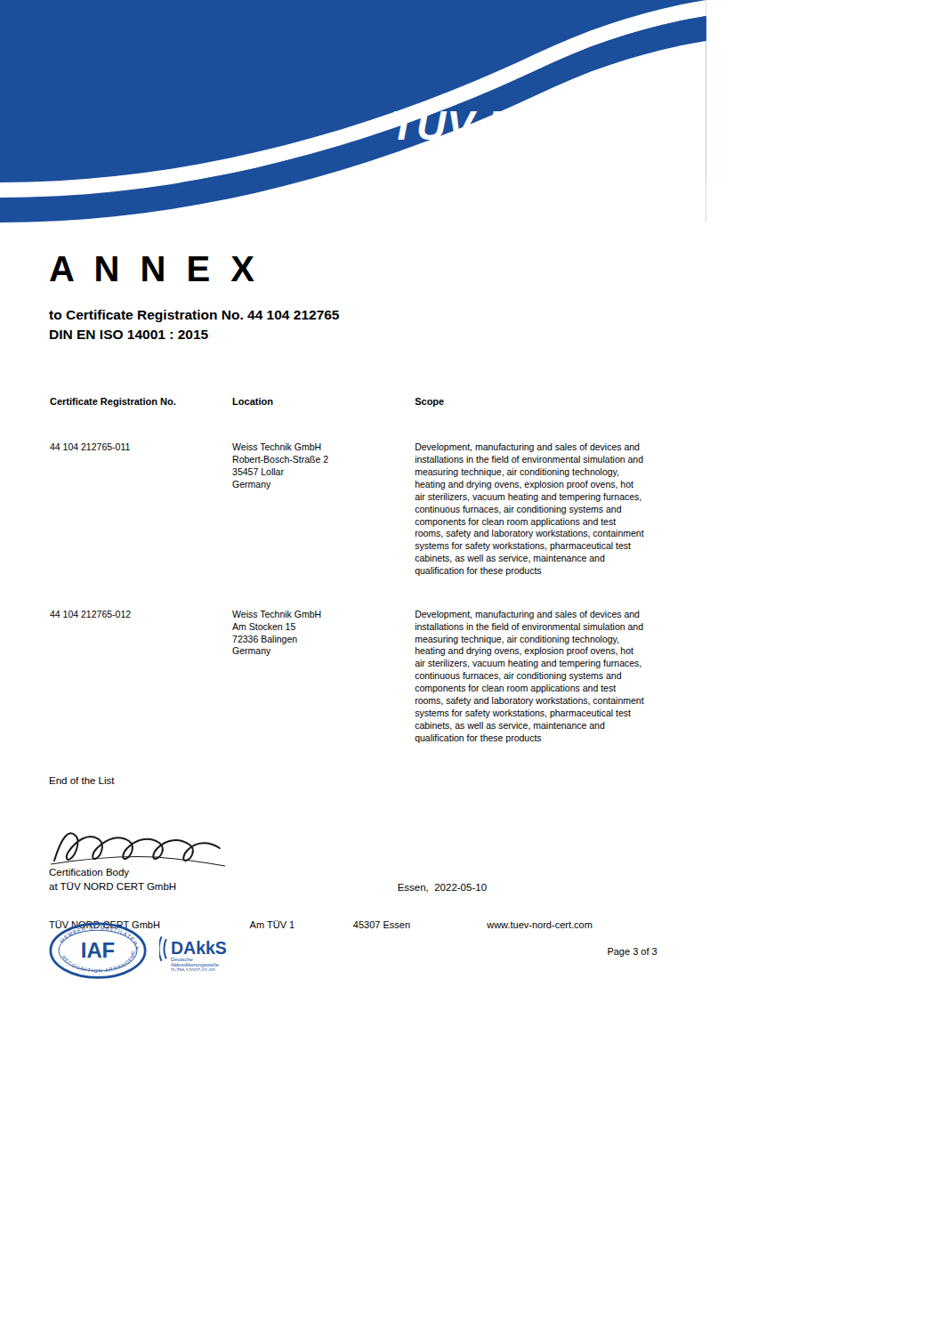TÜV NORD
A N N E X
to Certificate Registration No. 44 104 212765
DIN EN ISO 14001 : 2015
| Certificate Registration No. | Location | Scope |
| --- | --- | --- |
| 44 104 212765-011 | Weiss Technik GmbH Robert-Bosch-Straße 2 35457 Lollar Germany | Development, manufacturing and sales of devices and installations in the field of environmental simulation and measuring technique, air conditioning technology, heating and drying ovens, explosion proof ovens, hot air sterilizers, vacuum heating and tempering furnaces, continuous furnaces, air conditioning systems and components for clean room applications and test rooms, safety and laboratory workstations, containment systems for safety workstations, pharmaceutical test cabinets, as well as service, maintenance and qualification for these products |
| 44 104 212765-012 | Weiss Technik GmbH Am Stocken 15 72336 Balingen Germany | Development, manufacturing and sales of devices and installations in the field of environmental simulation and measuring technique, air conditioning technology, heating and drying ovens, explosion proof ovens, hot air sterilizers, vacuum heating and tempering furnaces, continuous furnaces, air conditioning systems and components for clean room applications and test rooms, safety and laboratory workstations, containment systems for safety workstations, pharmaceutical test cabinets, as well as service, maintenance and qualification for these products |
End of the List
Certification Body
at TÜV NORD CERT GmbH
Essen, 2022-05-10
TÜV NORD CERT GmbH
Am TÜV 1
45307 Essen
www.tuev-nord-cert.com
Page 3 of 3
IAF MEMBER OF MULTILATERAL RECOGNITION ARRANGEMENT
DAkkS Deutsche Akkreditierungsstelle D-ZM-12007-01-00